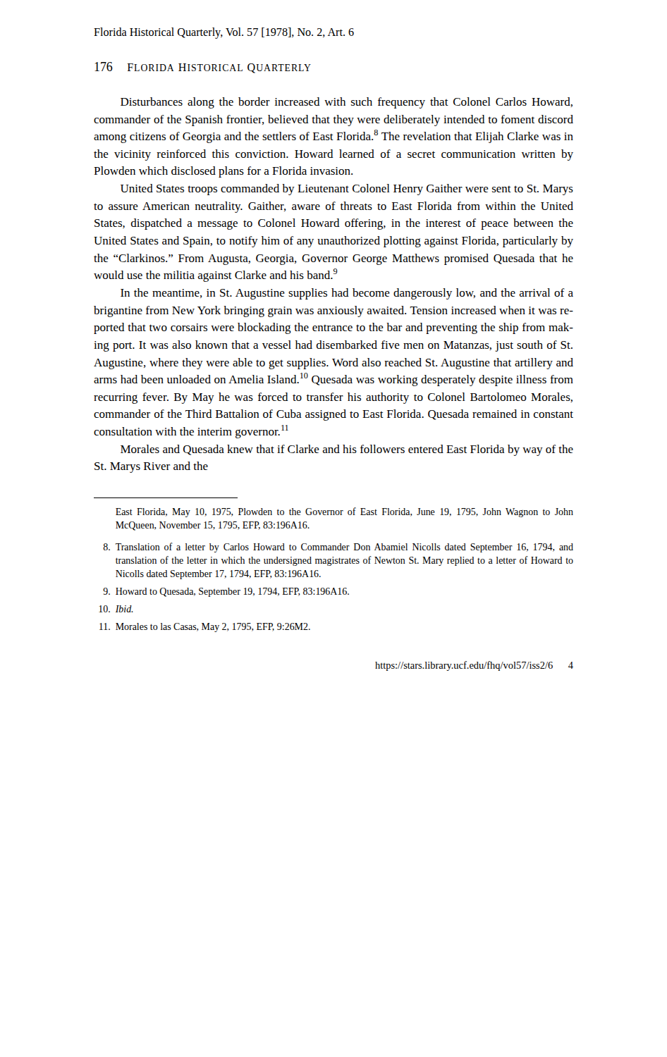Florida Historical Quarterly, Vol. 57 [1978], No. 2, Art. 6
176 FLORIDA HISTORICAL QUARTERLY
Disturbances along the border increased with such frequency that Colonel Carlos Howard, commander of the Spanish frontier, believed that they were deliberately intended to foment discord among citizens of Georgia and the settlers of East Florida.8 The revelation that Elijah Clarke was in the vicinity reinforced this conviction. Howard learned of a secret communication written by Plowden which disclosed plans for a Florida invasion.
United States troops commanded by Lieutenant Colonel Henry Gaither were sent to St. Marys to assure American neutrality. Gaither, aware of threats to East Florida from within the United States, dispatched a message to Colonel Howard offering, in the interest of peace between the United States and Spain, to notify him of any unauthorized plotting against Florida, particularly by the “Clarkinos.” From Augusta, Georgia, Governor George Matthews promised Quesada that he would use the militia against Clarke and his band.9
In the meantime, in St. Augustine supplies had become dangerously low, and the arrival of a brigantine from New York bringing grain was anxiously awaited. Tension increased when it was reported that two corsairs were blockading the entrance to the bar and preventing the ship from making port. It was also known that a vessel had disembarked five men on Matanzas, just south of St. Augustine, where they were able to get supplies. Word also reached St. Augustine that artillery and arms had been unloaded on Amelia Island.10 Quesada was working desperately despite illness from recurring fever. By May he was forced to transfer his authority to Colonel Bartolomeo Morales, commander of the Third Battalion of Cuba assigned to East Florida. Quesada remained in constant consultation with the interim governor.11
Morales and Quesada knew that if Clarke and his followers entered East Florida by way of the St. Marys River and the
East Florida, May 10, 1975, Plowden to the Governor of East Florida, June 19, 1795, John Wagnon to John McQueen, November 15, 1795, EFP, 83:196A16.
8. Translation of a letter by Carlos Howard to Commander Don Abamiel Nicolls dated September 16, 1794, and translation of the letter in which the undersigned magistrates of Newton St. Mary replied to a letter of Howard to Nicolls dated September 17, 1794, EFP, 83:196A16.
9. Howard to Quesada, September 19, 1794, EFP, 83:196A16.
10. Ibid.
11. Morales to las Casas, May 2, 1795, EFP, 9:26M2.
https://stars.library.ucf.edu/fhq/vol57/iss2/6 4